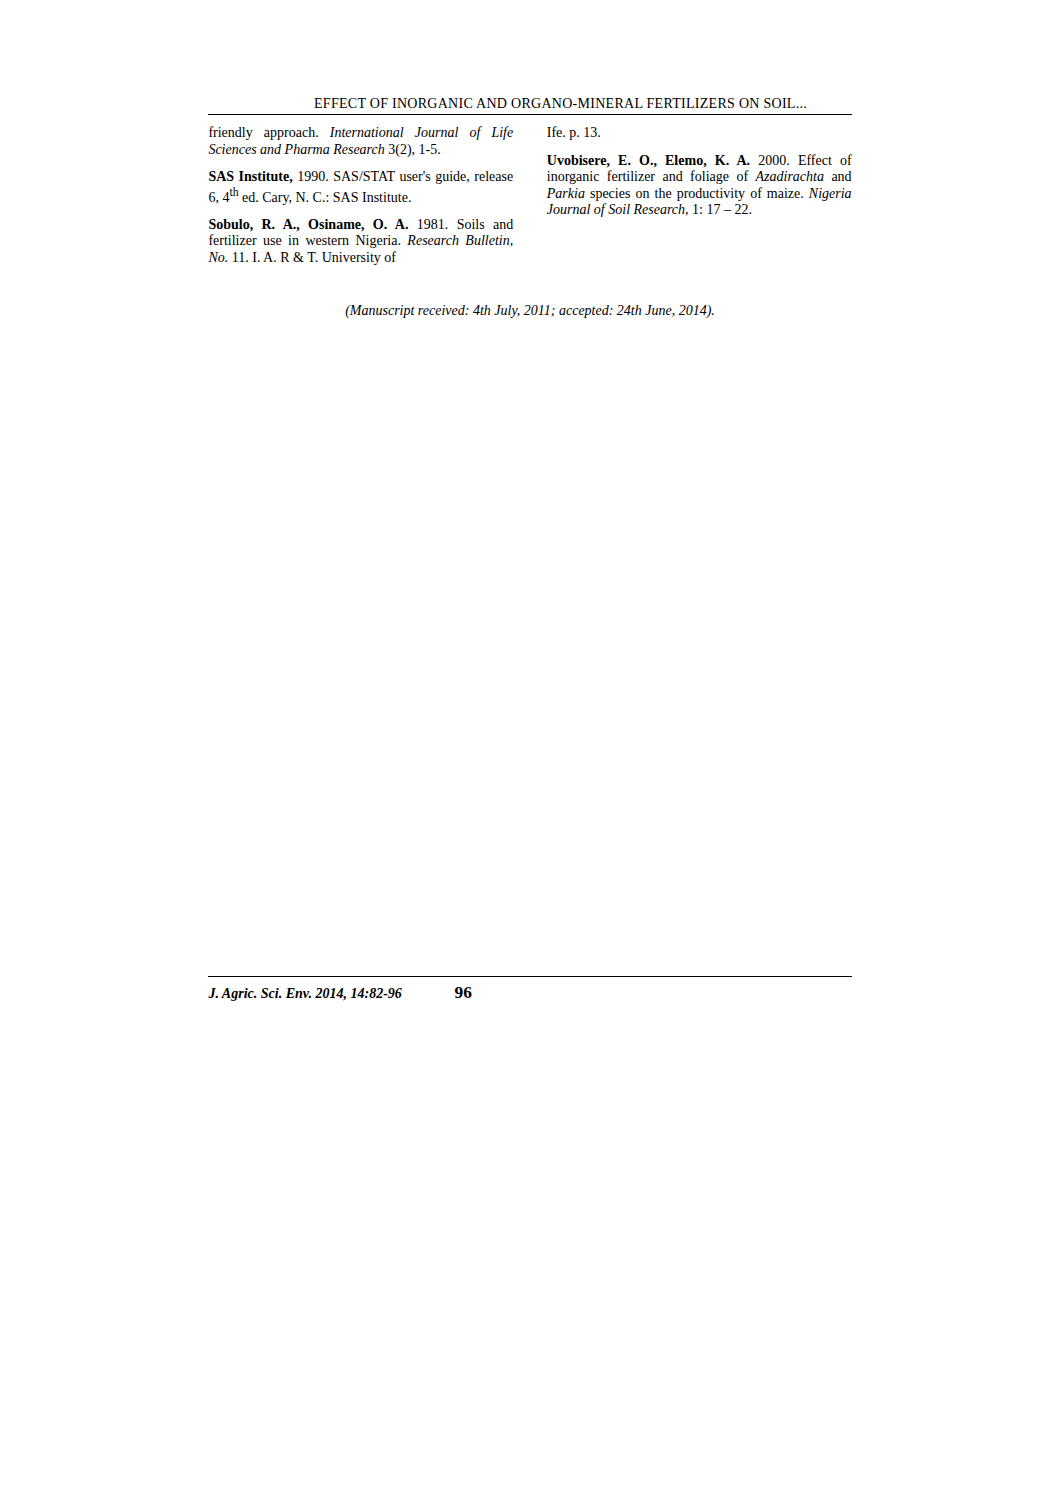EFFECT OF INORGANIC AND ORGANO-MINERAL FERTILIZERS ON SOIL...
friendly approach. International Journal of Life Sciences and Pharma Research 3(2), 1-5.
SAS Institute, 1990. SAS/STAT user's guide, release 6, 4th ed. Cary, N. C.: SAS Institute.
Sobulo, R. A., Osiname, O. A. 1981. Soils and fertilizer use in western Nigeria. Research Bulletin, No. 11. I. A. R & T. University of
Ife. p. 13.
Uvobisere, E. O., Elemo, K. A. 2000. Effect of inorganic fertilizer and foliage of Azadirachta and Parkia species on the productivity of maize. Nigeria Journal of Soil Research, 1: 17 – 22.
(Manuscript received: 4th July, 2011; accepted: 24th June, 2014).
J. Agric. Sci. Env. 2014, 14:82-96 96